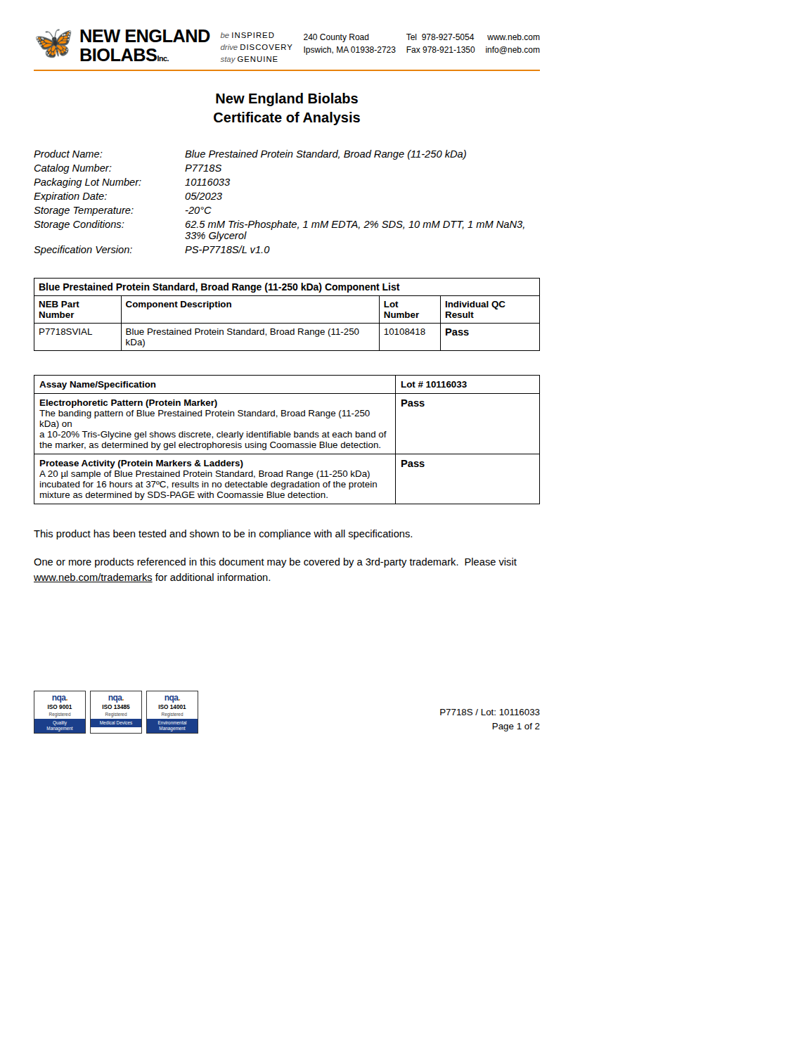🦋
NEW ENGLAND
BIOLABSInc.
be INSPIRED
drive DISCOVERY
stay GENUINE
240 County Road
Ipswich, MA 01938-2723
Tel 978-927-5054
Fax 978-921-1350
www.neb.com
info@neb.com
New England Biolabs
Certificate of Analysis
| Product Name: | Blue Prestained Protein Standard, Broad Range (11-250 kDa) |
| Catalog Number: | P7718S |
| Packaging Lot Number: | 10116033 |
| Expiration Date: | 05/2023 |
| Storage Temperature: | -20°C |
| Storage Conditions: | 62.5 mM Tris-Phosphate, 1 mM EDTA, 2% SDS, 10 mM DTT, 1 mM NaN3, 33% Glycerol |
| Specification Version: | PS-P7718S/L v1.0 |
| Blue Prestained Protein Standard, Broad Range (11-250 kDa) Component List |
| --- |
| NEB Part Number | Component Description | Lot Number | Individual QC Result |
| P7718SVIAL | Blue Prestained Protein Standard, Broad Range (11-250 kDa) | 10108418 | Pass |
| Assay Name/Specification | Lot # 10116033 |
| --- | --- |
| Electrophoretic Pattern (Protein Marker) The banding pattern of Blue Prestained Protein Standard, Broad Range (11-250 kDa) on a 10-20% Tris-Glycine gel shows discrete, clearly identifiable bands at each band of the marker, as determined by gel electrophoresis using Coomassie Blue detection. | Pass |
| Protease Activity (Protein Markers & Ladders) A 20 µl sample of Blue Prestained Protein Standard, Broad Range (11-250 kDa) incubated for 16 hours at 37ºC, results in no detectable degradation of the protein mixture as determined by SDS-PAGE with Coomassie Blue detection. | Pass |
This product has been tested and shown to be in compliance with all specifications.
One or more products referenced in this document may be covered by a 3rd-party trademark. Please visit
www.neb.com/trademarks for additional information.
nqa.
ISO 9001
Registered
Quality
Management
nqa.
ISO 13485
Registered
Medical Devices
nqa.
ISO 14001
Registered
Environmental
Management
P7718S / Lot: 10116033
Page 1 of 2